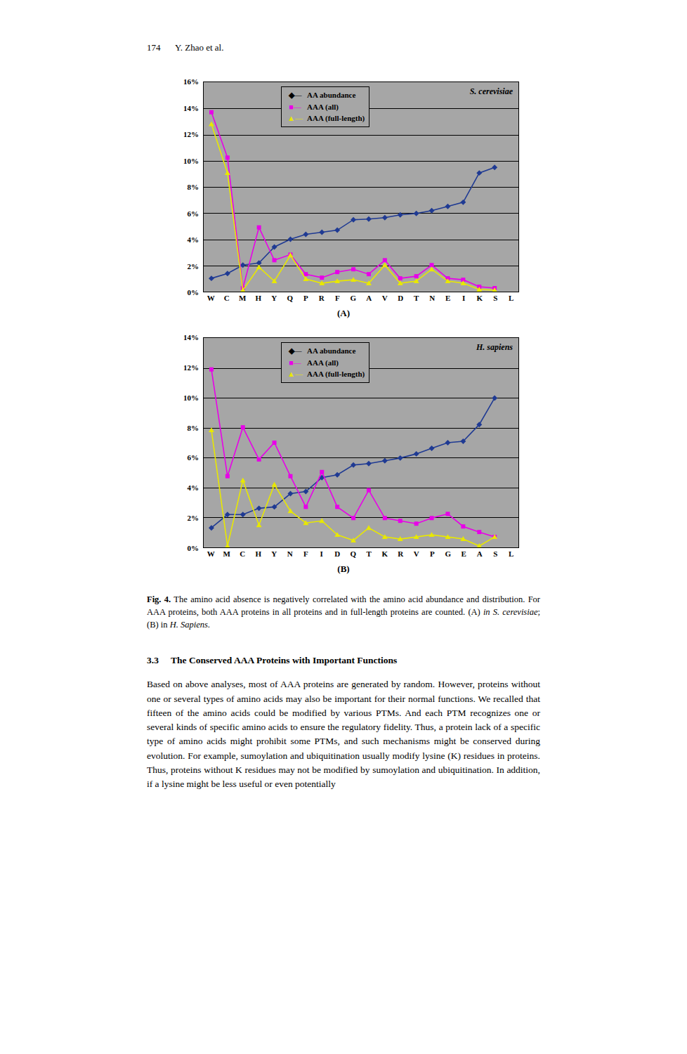174 Y. Zhao et al.
16% 14% 12% 10% 8% 6% 4% 2% 0%
◆—AA abundance
■—AAA (all)
▲—AAA (full-length)
S. cerevisiae
WCMHYQPRFGAVDTNEIKSL
(A)
14% 12% 10% 8% 6% 4% 2% 0%
◆—AA abundance
■—AAA (all)
▲—AAA (full-length)
H. sapiens
WMCHYNFIDQTKRVPGEASL
(B)
Fig. 4. The amino acid absence is negatively correlated with the amino acid abundance and distribution. For AAA proteins, both AAA proteins in all proteins and in full-length proteins are counted. (A) in S. cerevisiae; (B) in H. Sapiens.
3.3 The Conserved AAA Proteins with Important Functions
Based on above analyses, most of AAA proteins are generated by random. However, proteins without one or several types of amino acids may also be important for their normal functions. We recalled that fifteen of the amino acids could be modified by various PTMs. And each PTM recognizes one or several kinds of specific amino acids to ensure the regulatory fidelity. Thus, a protein lack of a specific type of amino acids might prohibit some PTMs, and such mechanisms might be conserved during evolution. For example, sumoylation and ubiquitination usually modify lysine (K) residues in proteins. Thus, proteins without K residues may not be modified by sumoylation and ubiquitination. In addition, if a lysine might be less useful or even potentially